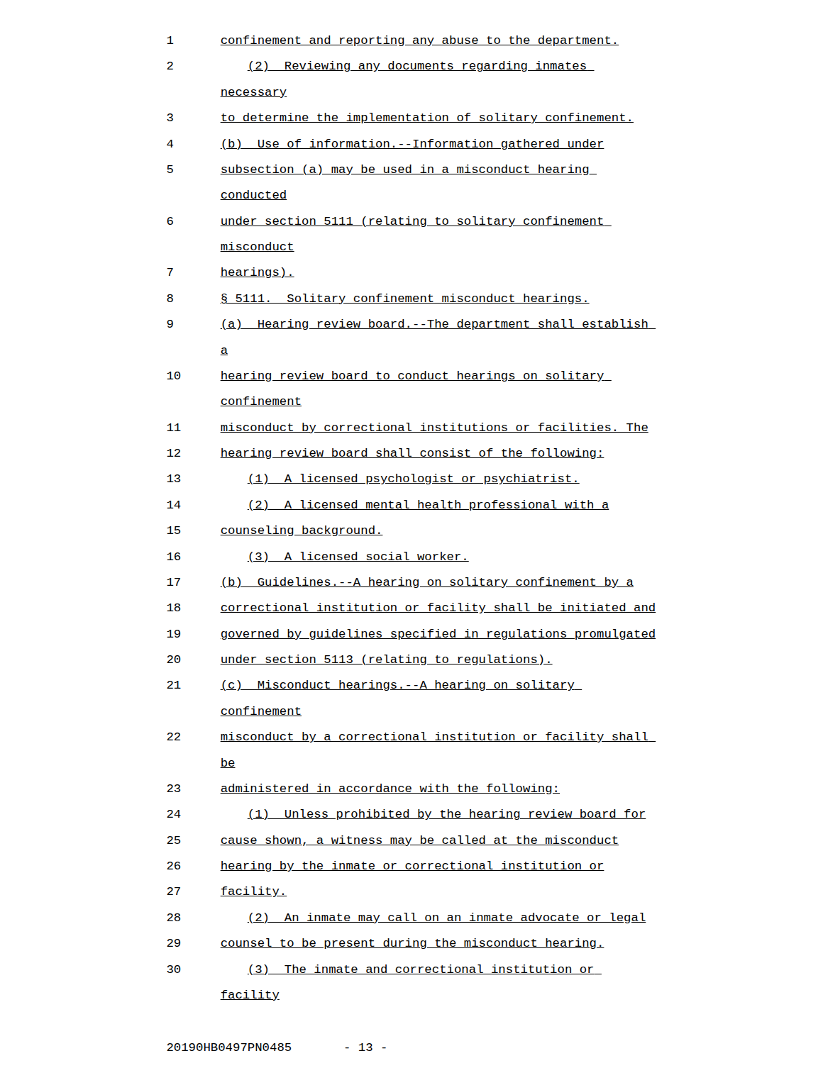| 1 | confinement and reporting any abuse to the department. |
| 2 | (2) Reviewing any documents regarding inmates necessary |
| 3 | to determine the implementation of solitary confinement. |
| 4 | (b) Use of information.--Information gathered under |
| 5 | subsection (a) may be used in a misconduct hearing conducted |
| 6 | under section 5111 (relating to solitary confinement misconduct |
| 7 | hearings). |
| 8 | § 5111. Solitary confinement misconduct hearings. |
| 9 | (a) Hearing review board.--The department shall establish a |
| 10 | hearing review board to conduct hearings on solitary confinement |
| 11 | misconduct by correctional institutions or facilities. The |
| 12 | hearing review board shall consist of the following: |
| 13 | (1) A licensed psychologist or psychiatrist. |
| 14 | (2) A licensed mental health professional with a |
| 15 | counseling background. |
| 16 | (3) A licensed social worker. |
| 17 | (b) Guidelines.--A hearing on solitary confinement by a |
| 18 | correctional institution or facility shall be initiated and |
| 19 | governed by guidelines specified in regulations promulgated |
| 20 | under section 5113 (relating to regulations). |
| 21 | (c) Misconduct hearings.--A hearing on solitary confinement |
| 22 | misconduct by a correctional institution or facility shall be |
| 23 | administered in accordance with the following: |
| 24 | (1) Unless prohibited by the hearing review board for |
| 25 | cause shown, a witness may be called at the misconduct |
| 26 | hearing by the inmate or correctional institution or |
| 27 | facility. |
| 28 | (2) An inmate may call on an inmate advocate or legal |
| 29 | counsel to be present during the misconduct hearing. |
| 30 | (3) The inmate and correctional institution or facility |
20190HB0497PN0485 - 13 -